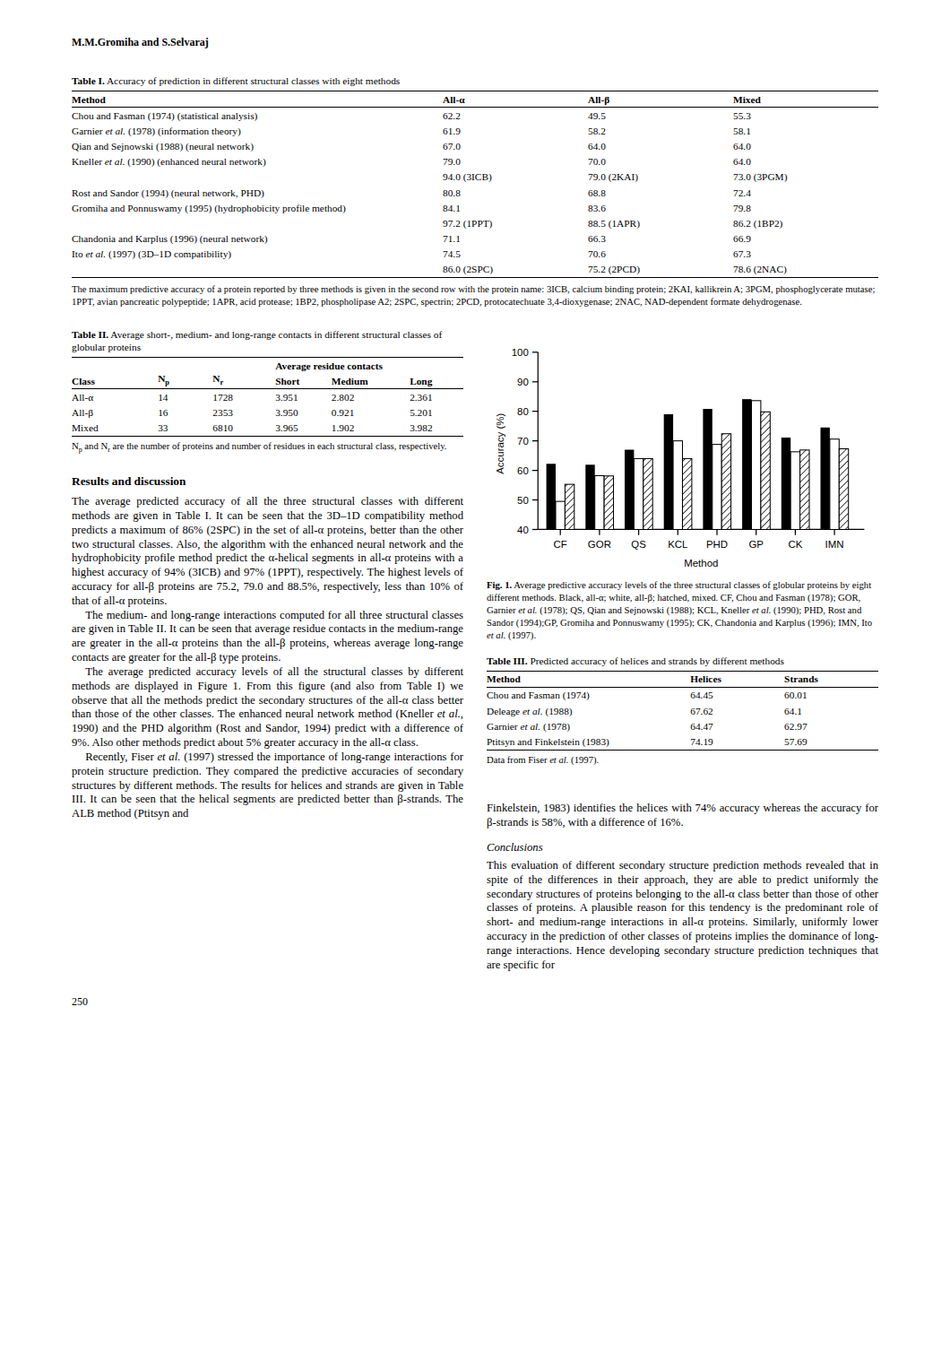M.M.Gromiha and S.Selvaraj
Table I. Accuracy of prediction in different structural classes with eight methods
| Method | All-α | All-β | Mixed |
| --- | --- | --- | --- |
| Chou and Fasman (1974) (statistical analysis) | 62.2 | 49.5 | 55.3 |
| Garnier et al. (1978) (information theory) | 61.9 | 58.2 | 58.1 |
| Qian and Sejnowski (1988) (neural network) | 67.0 | 64.0 | 64.0 |
| Kneller et al. (1990) (enhanced neural network) | 79.0 | 70.0 | 64.0 |
| | 94.0 (3ICB) | 79.0 (2KAI) | 73.0 (3PGM) |
| Rost and Sandor (1994) (neural network, PHD) | 80.8 | 68.8 | 72.4 |
| Gromiha and Ponnuswamy (1995) (hydrophobicity profile method) | 84.1 | 83.6 | 79.8 |
| | 97.2 (1PPT) | 88.5 (1APR) | 86.2 (1BP2) |
| Chandonia and Karplus (1996) (neural network) | 71.1 | 66.3 | 66.9 |
| Ito et al. (1997) (3D–1D compatibility) | 74.5 | 70.6 | 67.3 |
| | 86.0 (2SPC) | 75.2 (2PCD) | 78.6 (2NAC) |
The maximum predictive accuracy of a protein reported by three methods is given in the second row with the protein name: 3ICB, calcium binding protein; 2KAI, kallikrein A; 3PGM, phosphoglycerate mutase; 1PPT, avian pancreatic polypeptide; 1APR, acid protease; 1BP2, phospholipase A2; 2SPC, spectrin; 2PCD, protocatechuate 3,4-dioxygenase; 2NAC, NAD-dependent formate dehydrogenase.
Table II. Average short-, medium- and long-range contacts in different structural classes of globular proteins
| Class | N p | N r | Average residue contacts |
| --- | --- | --- | --- |
| Short | Medium | Long |
| All-α | 14 | 1728 | 3.951 | 2.802 | 2.361 |
| All-β | 16 | 2353 | 3.950 | 0.921 | 5.201 |
| Mixed | 33 | 6810 | 3.965 | 1.902 | 3.982 |
Np and Nr are the number of proteins and number of residues in each structural class, respectively.
Results and discussion
The average predicted accuracy of all the three structural classes with different methods are given in Table I. It can be seen that the 3D–1D compatibility method predicts a maximum of 86% (2SPC) in the set of all-α proteins, better than the other two structural classes. Also, the algorithm with the enhanced neural network and the hydrophobicity profile method predict the α-helical segments in all-α proteins with a highest accuracy of 94% (3ICB) and 97% (1PPT), respectively. The highest levels of accuracy for all-β proteins are 75.2, 79.0 and 88.5%, respectively, less than 10% of that of all-α proteins.
The medium- and long-range interactions computed for all three structural classes are given in Table II. It can be seen that average residue contacts in the medium-range are greater in the all-α proteins than the all-β proteins, whereas average long-range contacts are greater for the all-β type proteins.
The average predicted accuracy levels of all the structural classes by different methods are displayed in Figure 1. From this figure (and also from Table I) we observe that all the methods predict the secondary structures of the all-α class better than those of the other classes. The enhanced neural network method (Kneller et al., 1990) and the PHD algorithm (Rost and Sandor, 1994) predict with a difference of 9%. Also other methods predict about 5% greater accuracy in the all-α class.
Recently, Fiser et al. (1997) stressed the importance of long-range interactions for protein structure prediction. They compared the predictive accuracies of secondary structures by different methods. The results for helices and strands are given in Table III. It can be seen that the helical segments are predicted better than β-strands. The ALB method (Ptitsyn and
100 90 80 70 60 50 40 Accuracy (%) CF GOR QS KCL PHD GP CK IMN Method
Fig. 1. Average predictive accuracy levels of the three structural classes of globular proteins by eight different methods. Black, all-α; white, all-β; hatched, mixed. CF, Chou and Fasman (1978); GOR, Garnier et al. (1978); QS, Qian and Sejnowski (1988); KCL, Kneller et al. (1990); PHD, Rost and Sandor (1994);GP, Gromiha and Ponnuswamy (1995); CK, Chandonia and Karplus (1996); IMN, Ito et al. (1997).
Table III. Predicted accuracy of helices and strands by different methods
| Method | Helices | Strands |
| --- | --- | --- |
| Chou and Fasman (1974) | 64.45 | 60.01 |
| Deleage et al. (1988) | 67.62 | 64.1 |
| Garnier et al. (1978) | 64.47 | 62.97 |
| Ptitsyn and Finkelstein (1983) | 74.19 | 57.69 |
Data from Fiser et al. (1997).
Finkelstein, 1983) identifies the helices with 74% accuracy whereas the accuracy for β-strands is 58%, with a difference of 16%.
Conclusions
This evaluation of different secondary structure prediction methods revealed that in spite of the differences in their approach, they are able to predict uniformly the secondary structures of proteins belonging to the all-α class better than those of other classes of proteins. A plausible reason for this tendency is the predominant role of short- and medium-range interactions in all-α proteins. Similarly, uniformly lower accuracy in the prediction of other classes of proteins implies the dominance of long-range interactions. Hence developing secondary structure prediction techniques that are specific for
250